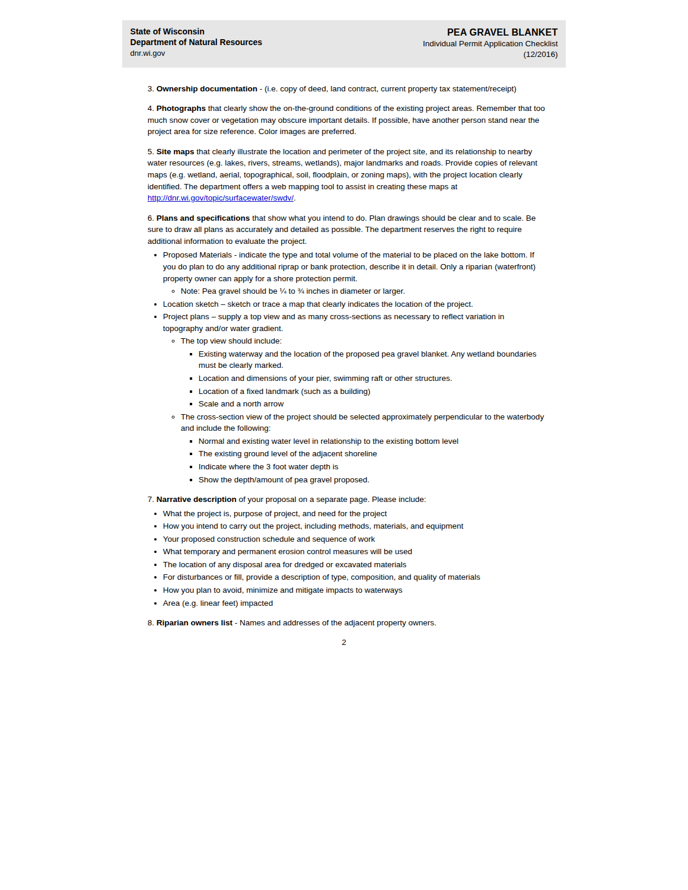State of Wisconsin
Department of Natural Resources
dnr.wi.gov
PEA GRAVEL BLANKET
Individual Permit Application Checklist
(12/2016)
3. Ownership documentation - (i.e. copy of deed, land contract, current property tax statement/receipt)
4. Photographs that clearly show the on-the-ground conditions of the existing project areas. Remember that too much snow cover or vegetation may obscure important details. If possible, have another person stand near the project area for size reference. Color images are preferred.
5. Site maps that clearly illustrate the location and perimeter of the project site, and its relationship to nearby water resources (e.g. lakes, rivers, streams, wetlands), major landmarks and roads. Provide copies of relevant maps (e.g. wetland, aerial, topographical, soil, floodplain, or zoning maps), with the project location clearly identified. The department offers a web mapping tool to assist in creating these maps at http://dnr.wi.gov/topic/surfacewater/swdv/.
6. Plans and specifications that show what you intend to do. Plan drawings should be clear and to scale. Be sure to draw all plans as accurately and detailed as possible. The department reserves the right to require additional information to evaluate the project.
Proposed Materials - indicate the type and total volume of the material to be placed on the lake bottom. If you do plan to do any additional riprap or bank protection, describe it in detail. Only a riparian (waterfront) property owner can apply for a shore protection permit.
Note: Pea gravel should be ¼ to ¾ inches in diameter or larger.
Location sketch – sketch or trace a map that clearly indicates the location of the project.
Project plans – supply a top view and as many cross-sections as necessary to reflect variation in topography and/or water gradient.
The top view should include:
Existing waterway and the location of the proposed pea gravel blanket. Any wetland boundaries must be clearly marked.
Location and dimensions of your pier, swimming raft or other structures.
Location of a fixed landmark (such as a building)
Scale and a north arrow
The cross-section view of the project should be selected approximately perpendicular to the waterbody and include the following:
Normal and existing water level in relationship to the existing bottom level
The existing ground level of the adjacent shoreline
Indicate where the 3 foot water depth is
Show the depth/amount of pea gravel proposed.
7. Narrative description of your proposal on a separate page. Please include:
What the project is, purpose of project, and need for the project
How you intend to carry out the project, including methods, materials, and equipment
Your proposed construction schedule and sequence of work
What temporary and permanent erosion control measures will be used
The location of any disposal area for dredged or excavated materials
For disturbances or fill, provide a description of type, composition, and quality of materials
How you plan to avoid, minimize and mitigate impacts to waterways
Area (e.g. linear feet) impacted
8. Riparian owners list - Names and addresses of the adjacent property owners.
2